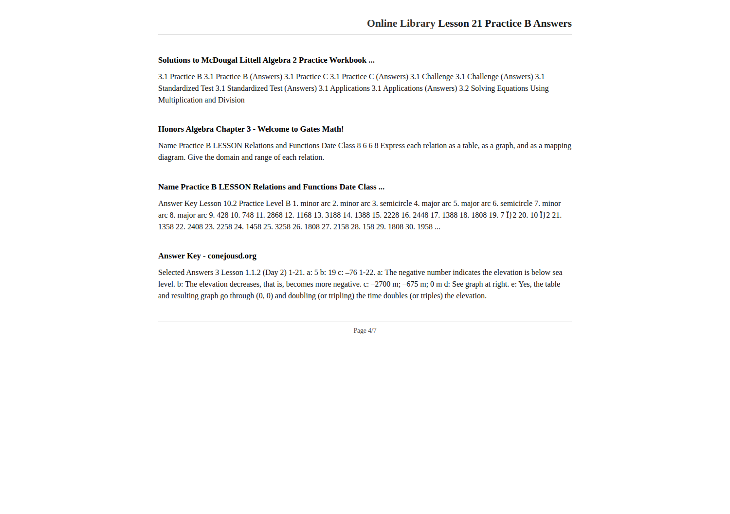Online Library Lesson 21 Practice B Answers
Solutions to McDougal Littell Algebra 2 Practice Workbook ...
3.1 Practice B 3.1 Practice B (Answers) 3.1 Practice C 3.1 Practice C (Answers) 3.1 Challenge 3.1 Challenge (Answers) 3.1 Standardized Test 3.1 Standardized Test (Answers) 3.1 Applications 3.1 Applications (Answers) 3.2 Solving Equations Using Multiplication and Division
Honors Algebra Chapter 3 - Welcome to Gates Math!
Name Practice B LESSON Relations and Functions Date Class 8 6 6 8 Express each relation as a table, as a graph, and as a mapping diagram. Give the domain and range of each relation.
Name Practice B LESSON Relations and Functions Date Class ...
Answer Key Lesson 10.2 Practice Level B 1. minor arc 2. minor arc 3. semicircle 4. major arc 5. major arc 6. semicircle 7. minor arc 8. major arc 9. 428 10. 748 11. 2868 12. 1168 13. 3188 14. 1388 15. 2228 16. 2448 17. 1388 18. 1808 19. 7 Ï}2 20. 10 Ï}2 21. 1358 22. 2408 23. 2258 24. 1458 25. 3258 26. 1808 27. 2158 28. 158 29. 1808 30. 1958 ...
Answer Key - conejousd.org
Selected Answers 3 Lesson 1.1.2 (Day 2) 1-21. a: 5 b: 19 c: –76 1-22. a: The negative number indicates the elevation is below sea level. b: The elevation decreases, that is, becomes more negative. c: –2700 m; –675 m; 0 m d: See graph at right. e: Yes, the table and resulting graph go through (0, 0) and doubling (or tripling) the time doubles (or triples) the elevation.
Page 4/7